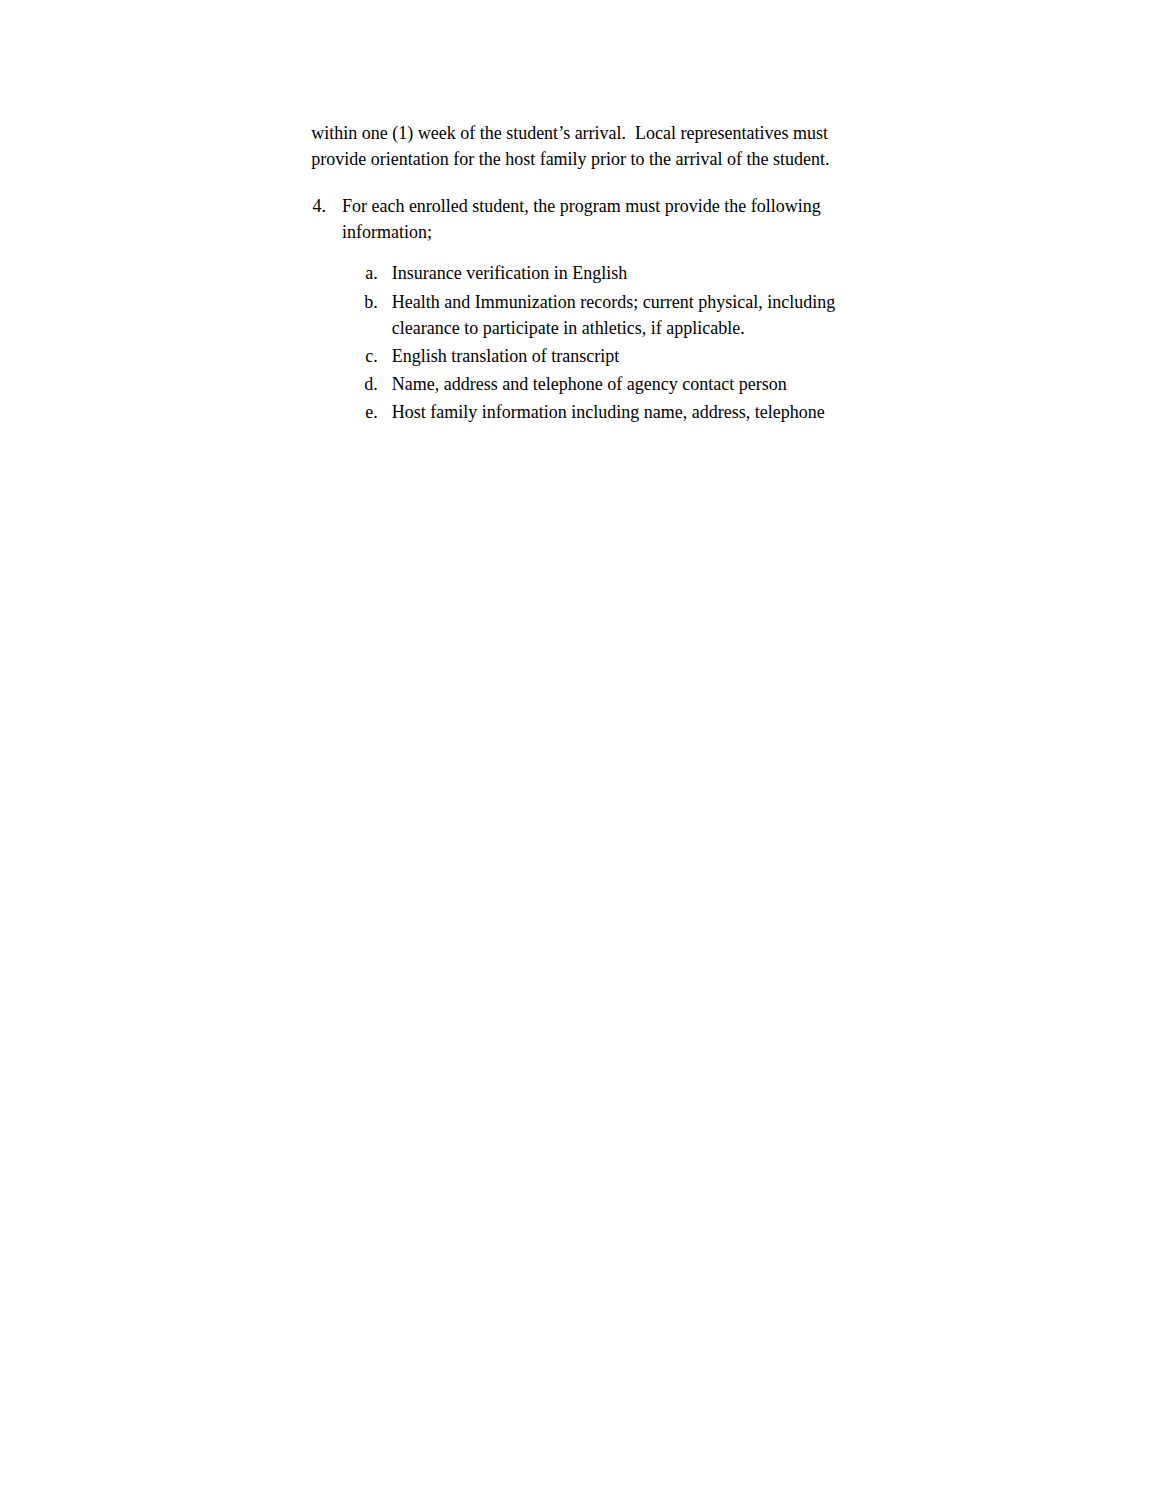within one (1) week of the student’s arrival. Local representatives must provide orientation for the host family prior to the arrival of the student.
For each enrolled student, the program must provide the following information;
Insurance verification in English
Health and Immunization records; current physical, including clearance to participate in athletics, if applicable.
English translation of transcript
Name, address and telephone of agency contact person
Host family information including name, address, telephone